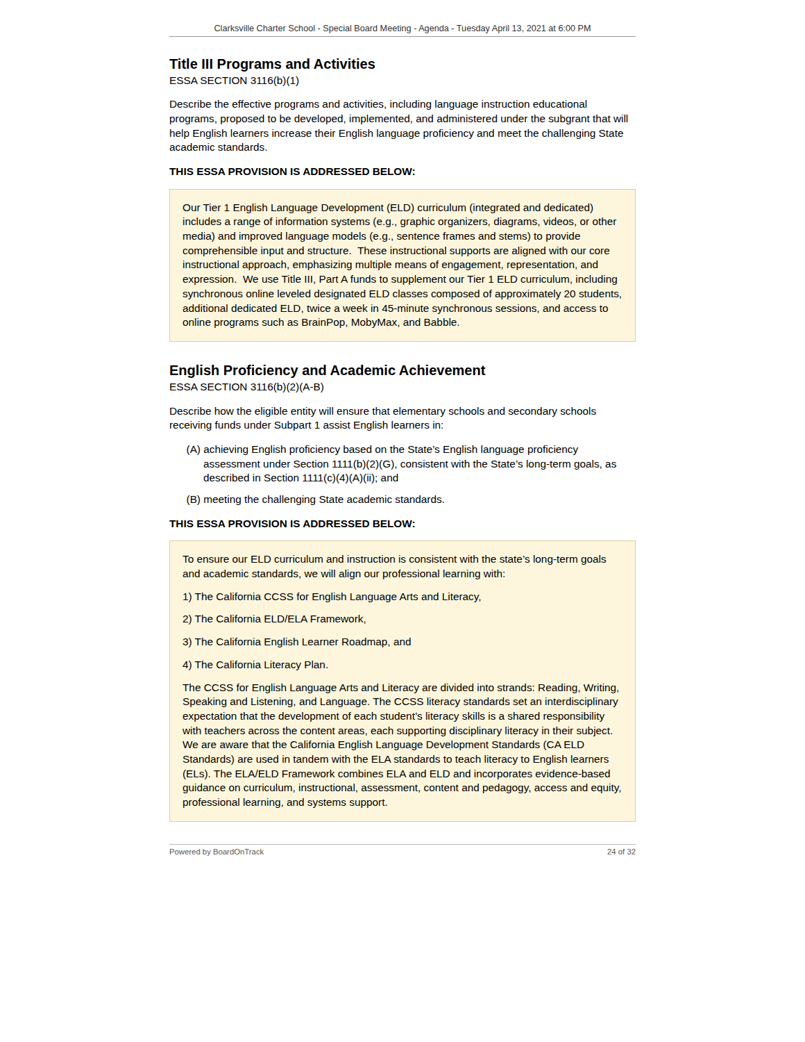Clarksville Charter School - Special Board Meeting - Agenda - Tuesday April 13, 2021 at 6:00 PM
Title III Programs and Activities
ESSA SECTION 3116(b)(1)
Describe the effective programs and activities, including language instruction educational programs, proposed to be developed, implemented, and administered under the subgrant that will help English learners increase their English language proficiency and meet the challenging State academic standards.
THIS ESSA PROVISION IS ADDRESSED BELOW:
Our Tier 1 English Language Development (ELD) curriculum (integrated and dedicated) includes a range of information systems (e.g., graphic organizers, diagrams, videos, or other media) and improved language models (e.g., sentence frames and stems) to provide comprehensible input and structure. These instructional supports are aligned with our core instructional approach, emphasizing multiple means of engagement, representation, and expression. We use Title III, Part A funds to supplement our Tier 1 ELD curriculum, including synchronous online leveled designated ELD classes composed of approximately 20 students, additional dedicated ELD, twice a week in 45-minute synchronous sessions, and access to online programs such as BrainPop, MobyMax, and Babble.
English Proficiency and Academic Achievement
ESSA SECTION 3116(b)(2)(A-B)
Describe how the eligible entity will ensure that elementary schools and secondary schools receiving funds under Subpart 1 assist English learners in:
(A) achieving English proficiency based on the State’s English language proficiency assessment under Section 1111(b)(2)(G), consistent with the State’s long-term goals, as described in Section 1111(c)(4)(A)(ii); and
(B) meeting the challenging State academic standards.
THIS ESSA PROVISION IS ADDRESSED BELOW:
To ensure our ELD curriculum and instruction is consistent with the state’s long-term goals and academic standards, we will align our professional learning with:
1) The California CCSS for English Language Arts and Literacy,
2) The California ELD/ELA Framework,
3) The California English Learner Roadmap, and
4) The California Literacy Plan.
The CCSS for English Language Arts and Literacy are divided into strands: Reading, Writing, Speaking and Listening, and Language. The CCSS literacy standards set an interdisciplinary expectation that the development of each student’s literacy skills is a shared responsibility with teachers across the content areas, each supporting disciplinary literacy in their subject. We are aware that the California English Language Development Standards (CA ELD Standards) are used in tandem with the ELA standards to teach literacy to English learners (ELs). The ELA/ELD Framework combines ELA and ELD and incorporates evidence-based guidance on curriculum, instructional, assessment, content and pedagogy, access and equity, professional learning, and systems support.
Powered by BoardOnTrack 24 of 32